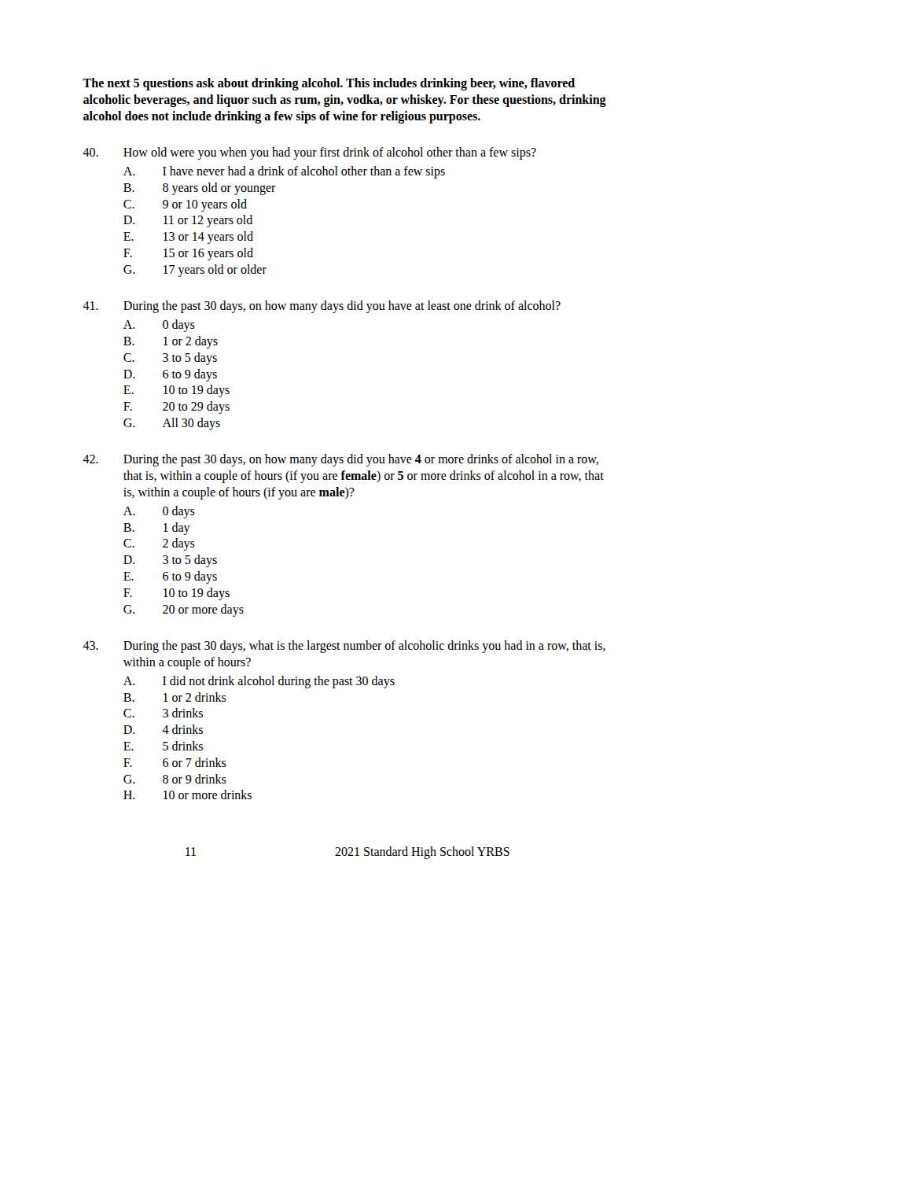The next 5 questions ask about drinking alcohol. This includes drinking beer, wine, flavored alcoholic beverages, and liquor such as rum, gin, vodka, or whiskey. For these questions, drinking alcohol does not include drinking a few sips of wine for religious purposes.
40. How old were you when you had your first drink of alcohol other than a few sips?
A. I have never had a drink of alcohol other than a few sips
B. 8 years old or younger
C. 9 or 10 years old
D. 11 or 12 years old
E. 13 or 14 years old
F. 15 or 16 years old
G. 17 years old or older
41. During the past 30 days, on how many days did you have at least one drink of alcohol?
A. 0 days
B. 1 or 2 days
C. 3 to 5 days
D. 6 to 9 days
E. 10 to 19 days
F. 20 to 29 days
G. All 30 days
42. During the past 30 days, on how many days did you have 4 or more drinks of alcohol in a row, that is, within a couple of hours (if you are female) or 5 or more drinks of alcohol in a row, that is, within a couple of hours (if you are male)?
A. 0 days
B. 1 day
C. 2 days
D. 3 to 5 days
E. 6 to 9 days
F. 10 to 19 days
G. 20 or more days
43. During the past 30 days, what is the largest number of alcoholic drinks you had in a row, that is, within a couple of hours?
A. I did not drink alcohol during the past 30 days
B. 1 or 2 drinks
C. 3 drinks
D. 4 drinks
E. 5 drinks
F. 6 or 7 drinks
G. 8 or 9 drinks
H. 10 or more drinks
11 2021 Standard High School YRBS